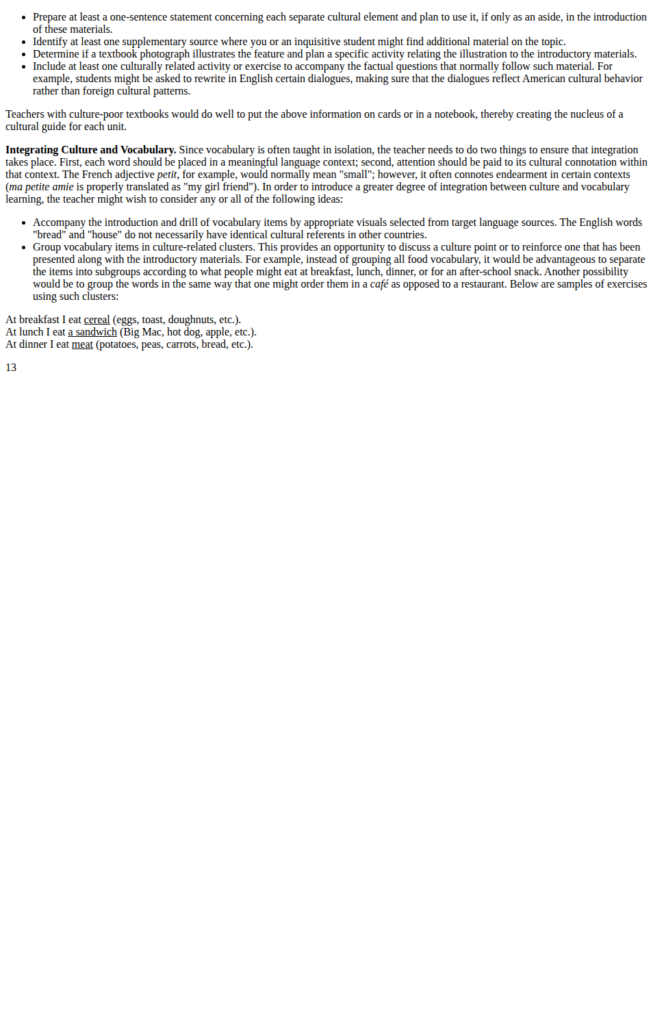Prepare at least a one-sentence statement concerning each separate cultural element and plan to use it, if only as an aside, in the introduction of these materials.
Identify at least one supplementary source where you or an inquisitive student might find additional material on the topic.
Determine if a textbook photograph illustrates the feature and plan a specific activity relating the illustration to the introductory materials.
Include at least one culturally related activity or exercise to accompany the factual questions that normally follow such material. For example, students might be asked to rewrite in English certain dialogues, making sure that the dialogues reflect American cultural behavior rather than foreign cultural patterns.
Teachers with culture-poor textbooks would do well to put the above information on cards or in a notebook, thereby creating the nucleus of a cultural guide for each unit.
Integrating Culture and Vocabulary. Since vocabulary is often taught in isolation, the teacher needs to do two things to ensure that integration takes place. First, each word should be placed in a meaningful language context; second, attention should be paid to its cultural connotation within that context. The French adjective petit, for example, would normally mean "small"; however, it often connotes endearment in certain contexts (ma petite amie is properly translated as "my girl friend"). In order to introduce a greater degree of integration between culture and vocabulary learning, the teacher might wish to consider any or all of the following ideas:
Accompany the introduction and drill of vocabulary items by appropriate visuals selected from target language sources. The English words "bread" and "house" do not necessarily have identical cultural referents in other countries.
Group vocabulary items in culture-related clusters. This provides an opportunity to discuss a culture point or to reinforce one that has been presented along with the introductory materials. For example, instead of grouping all food vocabulary, it would be advantageous to separate the items into subgroups according to what people might eat at breakfast, lunch, dinner, or for an after-school snack. Another possibility would be to group the words in the same way that one might order them in a café as opposed to a restaurant. Below are samples of exercises using such clusters:
At breakfast I eat cereal (eggs, toast, doughnuts, etc.).
At lunch I eat a sandwich (Big Mac, hot dog, apple, etc.).
At dinner I eat meat (potatoes, peas, carrots, bread, etc.).
13